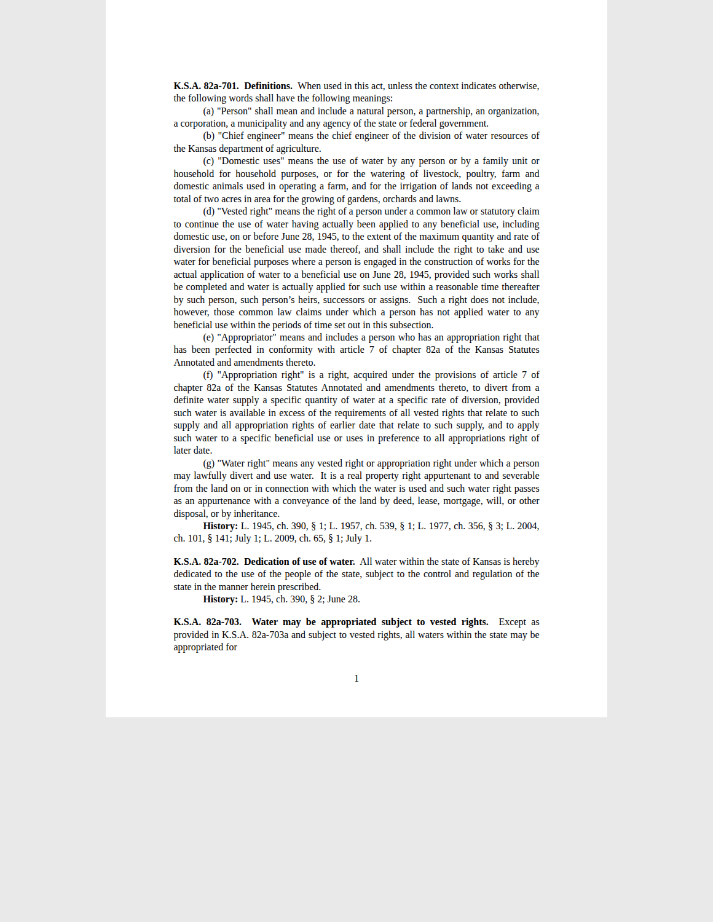K.S.A. 82a-701. Definitions. When used in this act, unless the context indicates otherwise, the following words shall have the following meanings:
(a) "Person" shall mean and include a natural person, a partnership, an organization, a corporation, a municipality and any agency of the state or federal government.
(b) "Chief engineer" means the chief engineer of the division of water resources of the Kansas department of agriculture.
(c) "Domestic uses" means the use of water by any person or by a family unit or household for household purposes, or for the watering of livestock, poultry, farm and domestic animals used in operating a farm, and for the irrigation of lands not exceeding a total of two acres in area for the growing of gardens, orchards and lawns.
(d) "Vested right" means the right of a person under a common law or statutory claim to continue the use of water having actually been applied to any beneficial use, including domestic use, on or before June 28, 1945, to the extent of the maximum quantity and rate of diversion for the beneficial use made thereof, and shall include the right to take and use water for beneficial purposes where a person is engaged in the construction of works for the actual application of water to a beneficial use on June 28, 1945, provided such works shall be completed and water is actually applied for such use within a reasonable time thereafter by such person, such person’s heirs, successors or assigns. Such a right does not include, however, those common law claims under which a person has not applied water to any beneficial use within the periods of time set out in this subsection.
(e) "Appropriator" means and includes a person who has an appropriation right that has been perfected in conformity with article 7 of chapter 82a of the Kansas Statutes Annotated and amendments thereto.
(f) "Appropriation right" is a right, acquired under the provisions of article 7 of chapter 82a of the Kansas Statutes Annotated and amendments thereto, to divert from a definite water supply a specific quantity of water at a specific rate of diversion, provided such water is available in excess of the requirements of all vested rights that relate to such supply and all appropriation rights of earlier date that relate to such supply, and to apply such water to a specific beneficial use or uses in preference to all appropriations right of later date.
(g) "Water right" means any vested right or appropriation right under which a person may lawfully divert and use water. It is a real property right appurtenant to and severable from the land on or in connection with which the water is used and such water right passes as an appurtenance with a conveyance of the land by deed, lease, mortgage, will, or other disposal, or by inheritance.
History: L. 1945, ch. 390, § 1; L. 1957, ch. 539, § 1; L. 1977, ch. 356, § 3; L. 2004, ch. 101, § 141; July 1; L. 2009, ch. 65, § 1; July 1.
K.S.A. 82a-702. Dedication of use of water. All water within the state of Kansas is hereby dedicated to the use of the people of the state, subject to the control and regulation of the state in the manner herein prescribed.
History: L. 1945, ch. 390, § 2; June 28.
K.S.A. 82a-703. Water may be appropriated subject to vested rights. Except as provided in K.S.A. 82a-703a and subject to vested rights, all waters within the state may be appropriated for
1